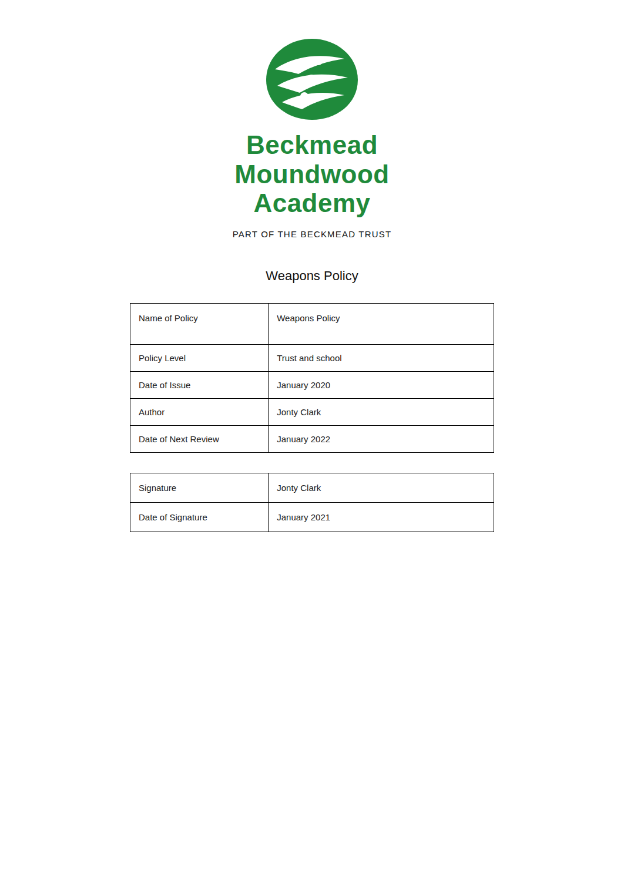Beckmead
Moundwood
Academy
PART OF THE BECKMEAD TRUST
Weapons Policy
| Name of Policy | Weapons Policy |
| Policy Level | Trust and school |
| Date of Issue | January 2020 |
| Author | Jonty Clark |
| Date of Next Review | January 2022 |
| Signature | Jonty Clark |
| Date of Signature | January 2021 |